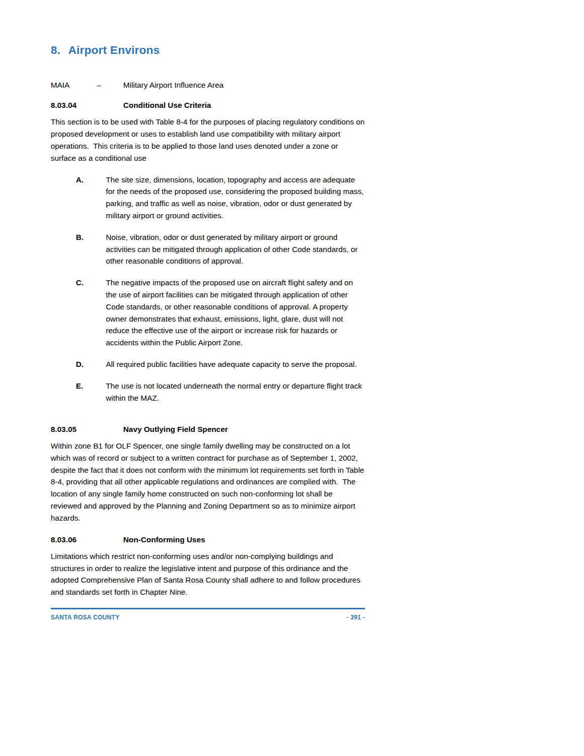8. Airport Environs
MAIA – Military Airport Influence Area
8.03.04 Conditional Use Criteria
This section is to be used with Table 8-4 for the purposes of placing regulatory conditions on proposed development or uses to establish land use compatibility with military airport operations. This criteria is to be applied to those land uses denoted under a zone or surface as a conditional use
A. The site size, dimensions, location, topography and access are adequate for the needs of the proposed use, considering the proposed building mass, parking, and traffic as well as noise, vibration, odor or dust generated by military airport or ground activities.
B. Noise, vibration, odor or dust generated by military airport or ground activities can be mitigated through application of other Code standards, or other reasonable conditions of approval.
C. The negative impacts of the proposed use on aircraft flight safety and on the use of airport facilities can be mitigated through application of other Code standards, or other reasonable conditions of approval. A property owner demonstrates that exhaust, emissions, light, glare, dust will not reduce the effective use of the airport or increase risk for hazards or accidents within the Public Airport Zone.
D. All required public facilities have adequate capacity to serve the proposal.
E. The use is not located underneath the normal entry or departure flight track within the MAZ.
8.03.05 Navy Outlying Field Spencer
Within zone B1 for OLF Spencer, one single family dwelling may be constructed on a lot which was of record or subject to a written contract for purchase as of September 1, 2002, despite the fact that it does not conform with the minimum lot requirements set forth in Table 8-4, providing that all other applicable regulations and ordinances are complied with. The location of any single family home constructed on such non-conforming lot shall be reviewed and approved by the Planning and Zoning Department so as to minimize airport hazards.
8.03.06 Non-Conforming Uses
Limitations which restrict non-conforming uses and/or non-complying buildings and structures in order to realize the legislative intent and purpose of this ordinance and the adopted Comprehensive Plan of Santa Rosa County shall adhere to and follow procedures and standards set forth in Chapter Nine.
Santa Rosa County - 391 -